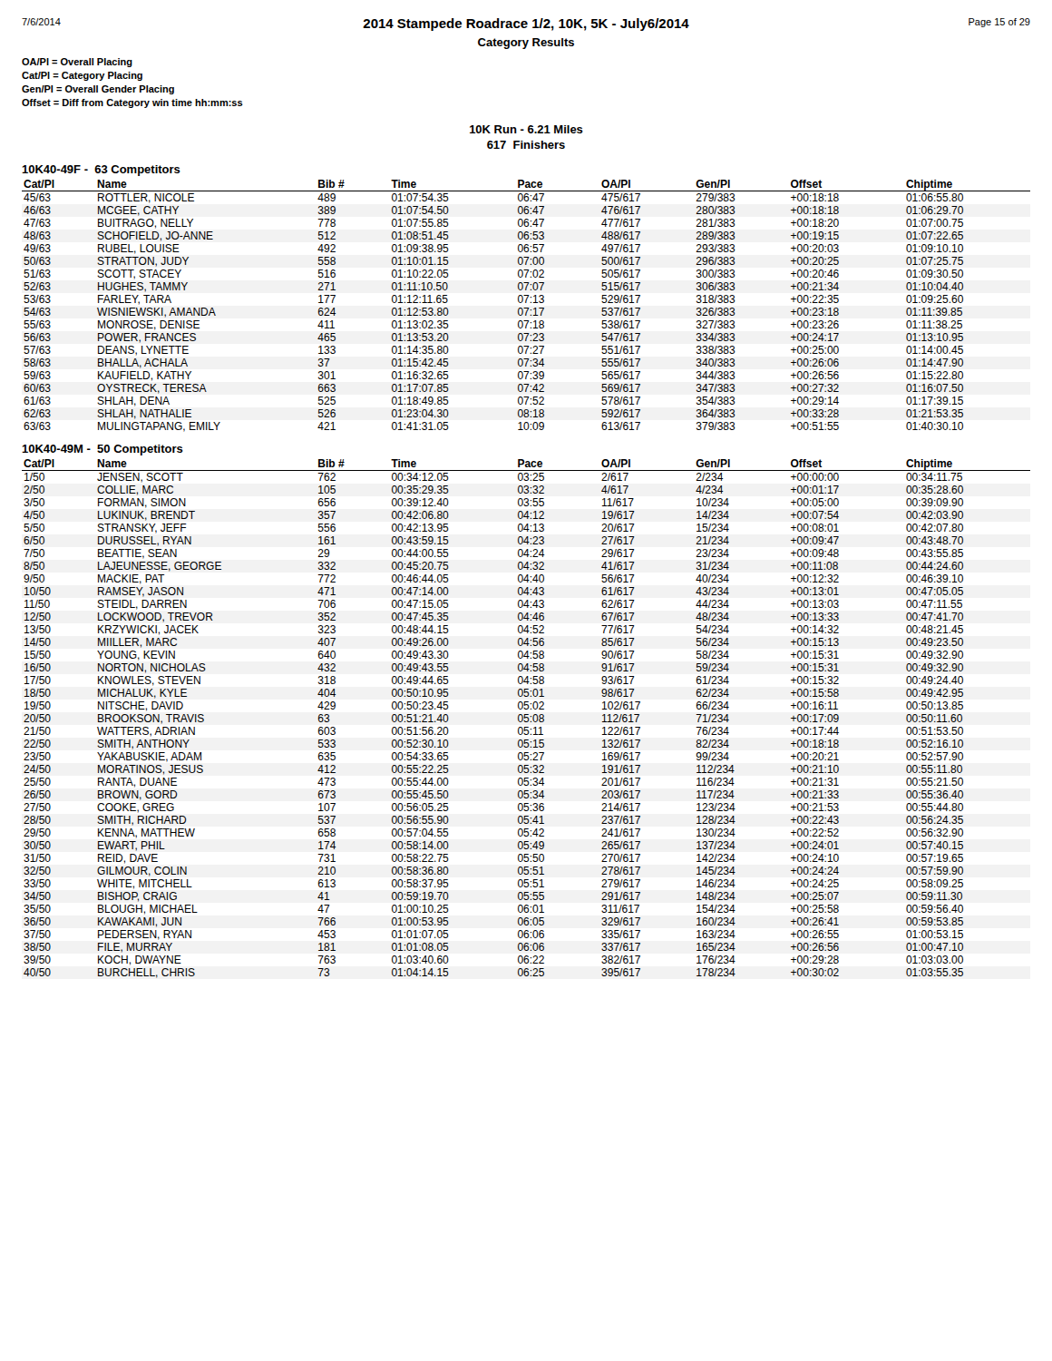7/6/2014
Page 15 of 29
2014 Stampede Roadrace 1/2, 10K, 5K - July6/2014
Category Results
OA/Pl = Overall Placing
Cat/Pl = Category Placing
Gen/Pl = Overall Gender Placing
Offset = Diff from Category win time hh:mm:ss
10K Run - 6.21 Miles
617 Finishers
10K40-49F - 63 Competitors
| Cat/Pl | Name | Bib # | Time | Pace | OA/Pl | Gen/Pl | Offset | Chiptime |
| --- | --- | --- | --- | --- | --- | --- | --- | --- |
| 45/63 | ROTTLER, NICOLE | 489 | 01:07:54.35 | 06:47 | 475/617 | 279/383 | +00:18:18 | 01:06:55.80 |
| 46/63 | MCGEE, CATHY | 389 | 01:07:54.50 | 06:47 | 476/617 | 280/383 | +00:18:18 | 01:06:29.70 |
| 47/63 | BUITRAGO, NELLY | 778 | 01:07:55.85 | 06:47 | 477/617 | 281/383 | +00:18:20 | 01:07:00.75 |
| 48/63 | SCHOFIELD, JO-ANNE | 512 | 01:08:51.45 | 06:53 | 488/617 | 289/383 | +00:19:15 | 01:07:22.65 |
| 49/63 | RUBEL, LOUISE | 492 | 01:09:38.95 | 06:57 | 497/617 | 293/383 | +00:20:03 | 01:09:10.10 |
| 50/63 | STRATTON, JUDY | 558 | 01:10:01.15 | 07:00 | 500/617 | 296/383 | +00:20:25 | 01:07:25.75 |
| 51/63 | SCOTT, STACEY | 516 | 01:10:22.05 | 07:02 | 505/617 | 300/383 | +00:20:46 | 01:09:30.50 |
| 52/63 | HUGHES, TAMMY | 271 | 01:11:10.50 | 07:07 | 515/617 | 306/383 | +00:21:34 | 01:10:04.40 |
| 53/63 | FARLEY, TARA | 177 | 01:12:11.65 | 07:13 | 529/617 | 318/383 | +00:22:35 | 01:09:25.60 |
| 54/63 | WISNIEWSKI, AMANDA | 624 | 01:12:53.80 | 07:17 | 537/617 | 326/383 | +00:23:18 | 01:11:39.85 |
| 55/63 | MONROSE, DENISE | 411 | 01:13:02.35 | 07:18 | 538/617 | 327/383 | +00:23:26 | 01:11:38.25 |
| 56/63 | POWER, FRANCES | 465 | 01:13:53.20 | 07:23 | 547/617 | 334/383 | +00:24:17 | 01:13:10.95 |
| 57/63 | DEANS, LYNETTE | 133 | 01:14:35.80 | 07:27 | 551/617 | 338/383 | +00:25:00 | 01:14:00.45 |
| 58/63 | BHALLA, ACHALA | 37 | 01:15:42.45 | 07:34 | 555/617 | 340/383 | +00:26:06 | 01:14:47.90 |
| 59/63 | KAUFIELD, KATHY | 301 | 01:16:32.65 | 07:39 | 565/617 | 344/383 | +00:26:56 | 01:15:22.80 |
| 60/63 | OYSTRECK, TERESA | 663 | 01:17:07.85 | 07:42 | 569/617 | 347/383 | +00:27:32 | 01:16:07.50 |
| 61/63 | SHLAH, DENA | 525 | 01:18:49.85 | 07:52 | 578/617 | 354/383 | +00:29:14 | 01:17:39.15 |
| 62/63 | SHLAH, NATHALIE | 526 | 01:23:04.30 | 08:18 | 592/617 | 364/383 | +00:33:28 | 01:21:53.35 |
| 63/63 | MULINGTAPANG, EMILY | 421 | 01:41:31.05 | 10:09 | 613/617 | 379/383 | +00:51:55 | 01:40:30.10 |
10K40-49M - 50 Competitors
| Cat/Pl | Name | Bib # | Time | Pace | OA/Pl | Gen/Pl | Offset | Chiptime |
| --- | --- | --- | --- | --- | --- | --- | --- | --- |
| 1/50 | JENSEN, SCOTT | 762 | 00:34:12.05 | 03:25 | 2/617 | 2/234 | +00:00:00 | 00:34:11.75 |
| 2/50 | COLLIE, MARC | 105 | 00:35:29.35 | 03:32 | 4/617 | 4/234 | +00:01:17 | 00:35:28.60 |
| 3/50 | FORMAN, SIMON | 656 | 00:39:12.40 | 03:55 | 11/617 | 10/234 | +00:05:00 | 00:39:09.90 |
| 4/50 | LUKINUK, BRENDT | 357 | 00:42:06.80 | 04:12 | 19/617 | 14/234 | +00:07:54 | 00:42:03.90 |
| 5/50 | STRANSKY, JEFF | 556 | 00:42:13.95 | 04:13 | 20/617 | 15/234 | +00:08:01 | 00:42:07.80 |
| 6/50 | DURUSSEL, RYAN | 161 | 00:43:59.15 | 04:23 | 27/617 | 21/234 | +00:09:47 | 00:43:48.70 |
| 7/50 | BEATTIE, SEAN | 29 | 00:44:00.55 | 04:24 | 29/617 | 23/234 | +00:09:48 | 00:43:55.85 |
| 8/50 | LAJEUNESSE, GEORGE | 332 | 00:45:20.75 | 04:32 | 41/617 | 31/234 | +00:11:08 | 00:44:24.60 |
| 9/50 | MACKIE, PAT | 772 | 00:46:44.05 | 04:40 | 56/617 | 40/234 | +00:12:32 | 00:46:39.10 |
| 10/50 | RAMSEY, JASON | 471 | 00:47:14.00 | 04:43 | 61/617 | 43/234 | +00:13:01 | 00:47:05.05 |
| 11/50 | STEIDL, DARREN | 706 | 00:47:15.05 | 04:43 | 62/617 | 44/234 | +00:13:03 | 00:47:11.55 |
| 12/50 | LOCKWOOD, TREVOR | 352 | 00:47:45.35 | 04:46 | 67/617 | 48/234 | +00:13:33 | 00:47:41.70 |
| 13/50 | KRZYWICKI, JACEK | 323 | 00:48:44.15 | 04:52 | 77/617 | 54/234 | +00:14:32 | 00:48:21.45 |
| 14/50 | MIILLER, MARC | 407 | 00:49:26.00 | 04:56 | 85/617 | 56/234 | +00:15:13 | 00:49:23.50 |
| 15/50 | YOUNG, KEVIN | 640 | 00:49:43.30 | 04:58 | 90/617 | 58/234 | +00:15:31 | 00:49:32.90 |
| 16/50 | NORTON, NICHOLAS | 432 | 00:49:43.55 | 04:58 | 91/617 | 59/234 | +00:15:31 | 00:49:32.90 |
| 17/50 | KNOWLES, STEVEN | 318 | 00:49:44.65 | 04:58 | 93/617 | 61/234 | +00:15:32 | 00:49:24.40 |
| 18/50 | MICHALUK, KYLE | 404 | 00:50:10.95 | 05:01 | 98/617 | 62/234 | +00:15:58 | 00:49:42.95 |
| 19/50 | NITSCHE, DAVID | 429 | 00:50:23.45 | 05:02 | 102/617 | 66/234 | +00:16:11 | 00:50:13.85 |
| 20/50 | BROOKSON, TRAVIS | 63 | 00:51:21.40 | 05:08 | 112/617 | 71/234 | +00:17:09 | 00:50:11.60 |
| 21/50 | WATTERS, ADRIAN | 603 | 00:51:56.20 | 05:11 | 122/617 | 76/234 | +00:17:44 | 00:51:53.50 |
| 22/50 | SMITH, ANTHONY | 533 | 00:52:30.10 | 05:15 | 132/617 | 82/234 | +00:18:18 | 00:52:16.10 |
| 23/50 | YAKABUSKIE, ADAM | 635 | 00:54:33.65 | 05:27 | 169/617 | 99/234 | +00:20:21 | 00:52:57.90 |
| 24/50 | MORATINOS, JESUS | 412 | 00:55:22.25 | 05:32 | 191/617 | 112/234 | +00:21:10 | 00:55:11.80 |
| 25/50 | RANTA, DUANE | 473 | 00:55:44.00 | 05:34 | 201/617 | 116/234 | +00:21:31 | 00:55:21.50 |
| 26/50 | BROWN, GORD | 673 | 00:55:45.50 | 05:34 | 203/617 | 117/234 | +00:21:33 | 00:55:36.40 |
| 27/50 | COOKE, GREG | 107 | 00:56:05.25 | 05:36 | 214/617 | 123/234 | +00:21:53 | 00:55:44.80 |
| 28/50 | SMITH, RICHARD | 537 | 00:56:55.90 | 05:41 | 237/617 | 128/234 | +00:22:43 | 00:56:24.35 |
| 29/50 | KENNA, MATTHEW | 658 | 00:57:04.55 | 05:42 | 241/617 | 130/234 | +00:22:52 | 00:56:32.90 |
| 30/50 | EWART, PHIL | 174 | 00:58:14.00 | 05:49 | 265/617 | 137/234 | +00:24:01 | 00:57:40.15 |
| 31/50 | REID, DAVE | 731 | 00:58:22.75 | 05:50 | 270/617 | 142/234 | +00:24:10 | 00:57:19.65 |
| 32/50 | GILMOUR, COLIN | 210 | 00:58:36.80 | 05:51 | 278/617 | 145/234 | +00:24:24 | 00:57:59.90 |
| 33/50 | WHITE, MITCHELL | 613 | 00:58:37.95 | 05:51 | 279/617 | 146/234 | +00:24:25 | 00:58:09.25 |
| 34/50 | BISHOP, CRAIG | 41 | 00:59:19.70 | 05:55 | 291/617 | 148/234 | +00:25:07 | 00:59:11.30 |
| 35/50 | BLOUGH, MICHAEL | 47 | 01:00:10.25 | 06:01 | 311/617 | 154/234 | +00:25:58 | 00:59:56.40 |
| 36/50 | KAWAKAMI, JUN | 766 | 01:00:53.95 | 06:05 | 329/617 | 160/234 | +00:26:41 | 00:59:53.85 |
| 37/50 | PEDERSEN, RYAN | 453 | 01:01:07.05 | 06:06 | 335/617 | 163/234 | +00:26:55 | 01:00:53.15 |
| 38/50 | FILE, MURRAY | 181 | 01:01:08.05 | 06:06 | 337/617 | 165/234 | +00:26:56 | 01:00:47.10 |
| 39/50 | KOCH, DWAYNE | 763 | 01:03:40.60 | 06:22 | 382/617 | 176/234 | +00:29:28 | 01:03:03.00 |
| 40/50 | BURCHELL, CHRIS | 73 | 01:04:14.15 | 06:25 | 395/617 | 178/234 | +00:30:02 | 01:03:55.35 |